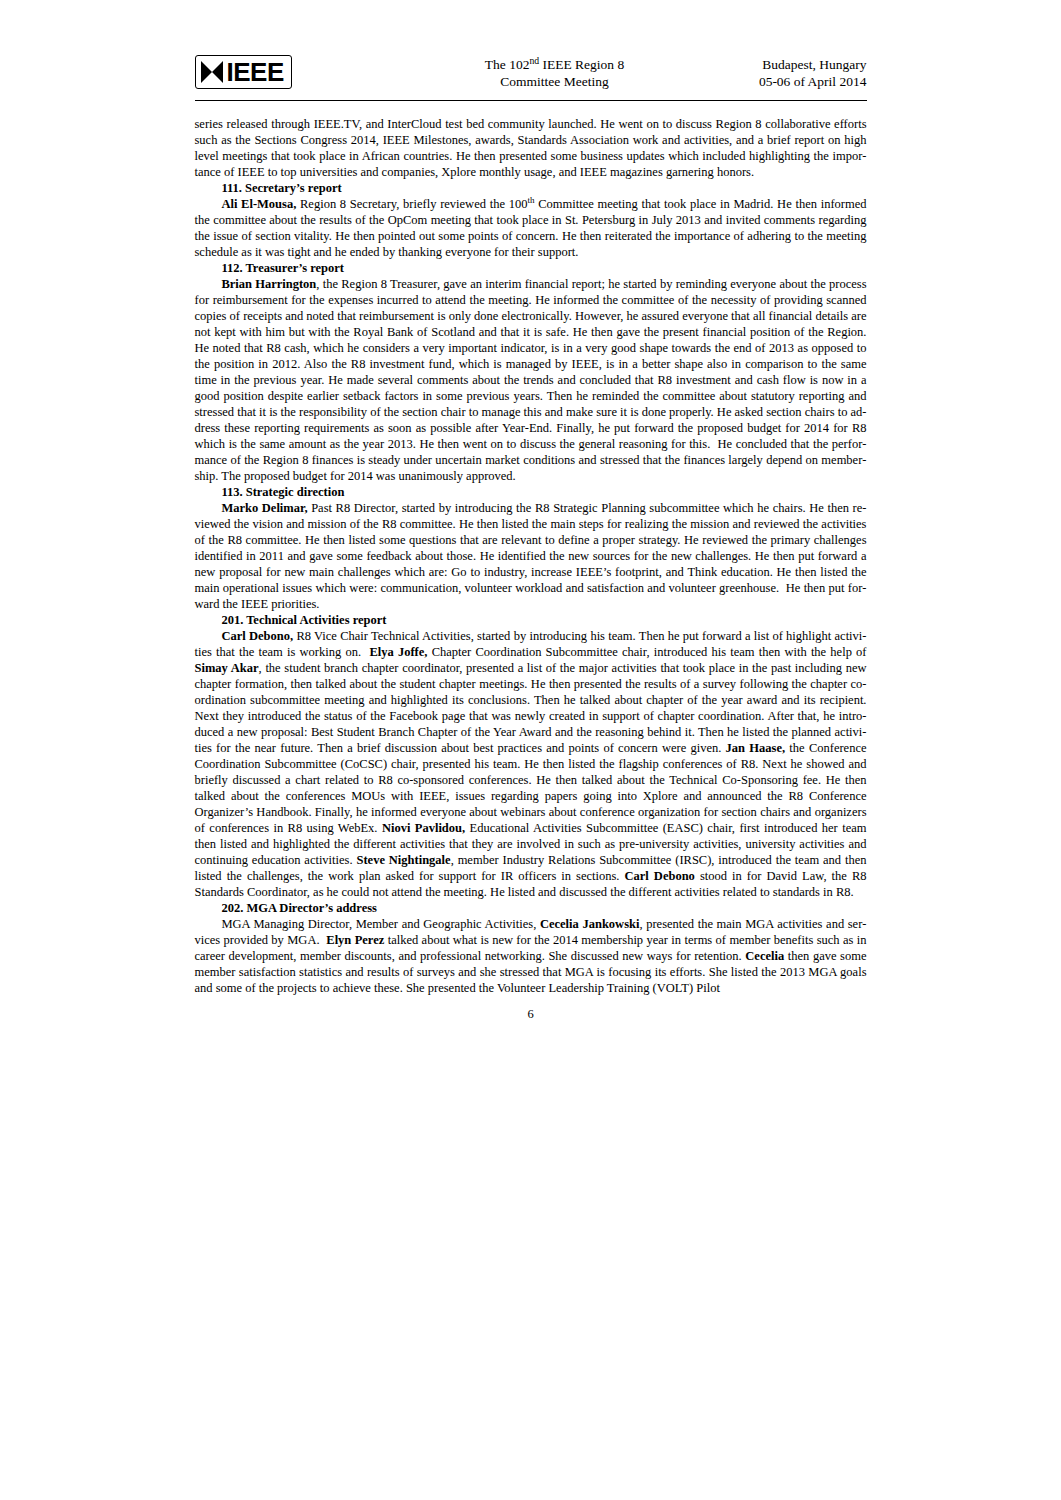IEEE
The 102nd IEEE Region 8
Committee Meeting
Budapest, Hungary
05-06 of April 2014
series released through IEEE.TV, and InterCloud test bed community launched. He went on to discuss Region 8 collaborative efforts such as the Sections Congress 2014, IEEE Milestones, awards, Standards Association work and activities, and a brief report on high level meetings that took place in African countries. He then presented some business updates which included highlighting the importance of IEEE to top universities and companies, Xplore monthly usage, and IEEE magazines garnering honors.
111. Secretary’s report
Ali El-Mousa, Region 8 Secretary, briefly reviewed the 100th Committee meeting that took place in Madrid. He then informed the committee about the results of the OpCom meeting that took place in St. Petersburg in July 2013 and invited comments regarding the issue of section vitality. He then pointed out some points of concern. He then reiterated the importance of adhering to the meeting schedule as it was tight and he ended by thanking everyone for their support.
112. Treasurer’s report
Brian Harrington, the Region 8 Treasurer, gave an interim financial report; he started by reminding everyone about the process for reimbursement for the expenses incurred to attend the meeting. He informed the committee of the necessity of providing scanned copies of receipts and noted that reimbursement is only done electronically. However, he assured everyone that all financial details are not kept with him but with the Royal Bank of Scotland and that it is safe. He then gave the present financial position of the Region. He noted that R8 cash, which he considers a very important indicator, is in a very good shape towards the end of 2013 as opposed to the position in 2012. Also the R8 investment fund, which is managed by IEEE, is in a better shape also in comparison to the same time in the previous year. He made several comments about the trends and concluded that R8 investment and cash flow is now in a good position despite earlier setback factors in some previous years. Then he reminded the committee about statutory reporting and stressed that it is the responsibility of the section chair to manage this and make sure it is done properly. He asked section chairs to address these reporting requirements as soon as possible after Year-End. Finally, he put forward the proposed budget for 2014 for R8 which is the same amount as the year 2013. He then went on to discuss the general reasoning for this. He concluded that the performance of the Region 8 finances is steady under uncertain market conditions and stressed that the finances largely depend on membership. The proposed budget for 2014 was unanimously approved.
113. Strategic direction
Marko Delimar, Past R8 Director, started by introducing the R8 Strategic Planning subcommittee which he chairs. He then reviewed the vision and mission of the R8 committee. He then listed the main steps for realizing the mission and reviewed the activities of the R8 committee. He then listed some questions that are relevant to define a proper strategy. He reviewed the primary challenges identified in 2011 and gave some feedback about those. He identified the new sources for the new challenges. He then put forward a new proposal for new main challenges which are: Go to industry, increase IEEE’s footprint, and Think education. He then listed the main operational issues which were: communication, volunteer workload and satisfaction and volunteer greenhouse. He then put forward the IEEE priorities.
201. Technical Activities report
Carl Debono, R8 Vice Chair Technical Activities, started by introducing his team. Then he put forward a list of highlight activities that the team is working on. Elya Joffe, Chapter Coordination Subcommittee chair, introduced his team then with the help of Simay Akar, the student branch chapter coordinator, presented a list of the major activities that took place in the past including new chapter formation, then talked about the student chapter meetings. He then presented the results of a survey following the chapter coordination subcommittee meeting and highlighted its conclusions. Then he talked about chapter of the year award and its recipient. Next they introduced the status of the Facebook page that was newly created in support of chapter coordination. After that, he introduced a new proposal: Best Student Branch Chapter of the Year Award and the reasoning behind it. Then he listed the planned activities for the near future. Then a brief discussion about best practices and points of concern were given. Jan Haase, the Conference Coordination Subcommittee (CoCSC) chair, presented his team. He then listed the flagship conferences of R8. Next he showed and briefly discussed a chart related to R8 co-sponsored conferences. He then talked about the Technical Co-Sponsoring fee. He then talked about the conferences MOUs with IEEE, issues regarding papers going into Xplore and announced the R8 Conference Organizer’s Handbook. Finally, he informed everyone about webinars about conference organization for section chairs and organizers of conferences in R8 using WebEx. Niovi Pavlidou, Educational Activities Subcommittee (EASC) chair, first introduced her team then listed and highlighted the different activities that they are involved in such as pre-university activities, university activities and continuing education activities. Steve Nightingale, member Industry Relations Subcommittee (IRSC), introduced the team and then listed the challenges, the work plan asked for support for IR officers in sections. Carl Debono stood in for David Law, the R8 Standards Coordinator, as he could not attend the meeting. He listed and discussed the different activities related to standards in R8.
202. MGA Director’s address
MGA Managing Director, Member and Geographic Activities, Cecelia Jankowski, presented the main MGA activities and services provided by MGA. Elyn Perez talked about what is new for the 2014 membership year in terms of member benefits such as in career development, member discounts, and professional networking. She discussed new ways for retention. Cecelia then gave some member satisfaction statistics and results of surveys and she stressed that MGA is focusing its efforts. She listed the 2013 MGA goals and some of the projects to achieve these. She presented the Volunteer Leadership Training (VOLT) Pilot
6